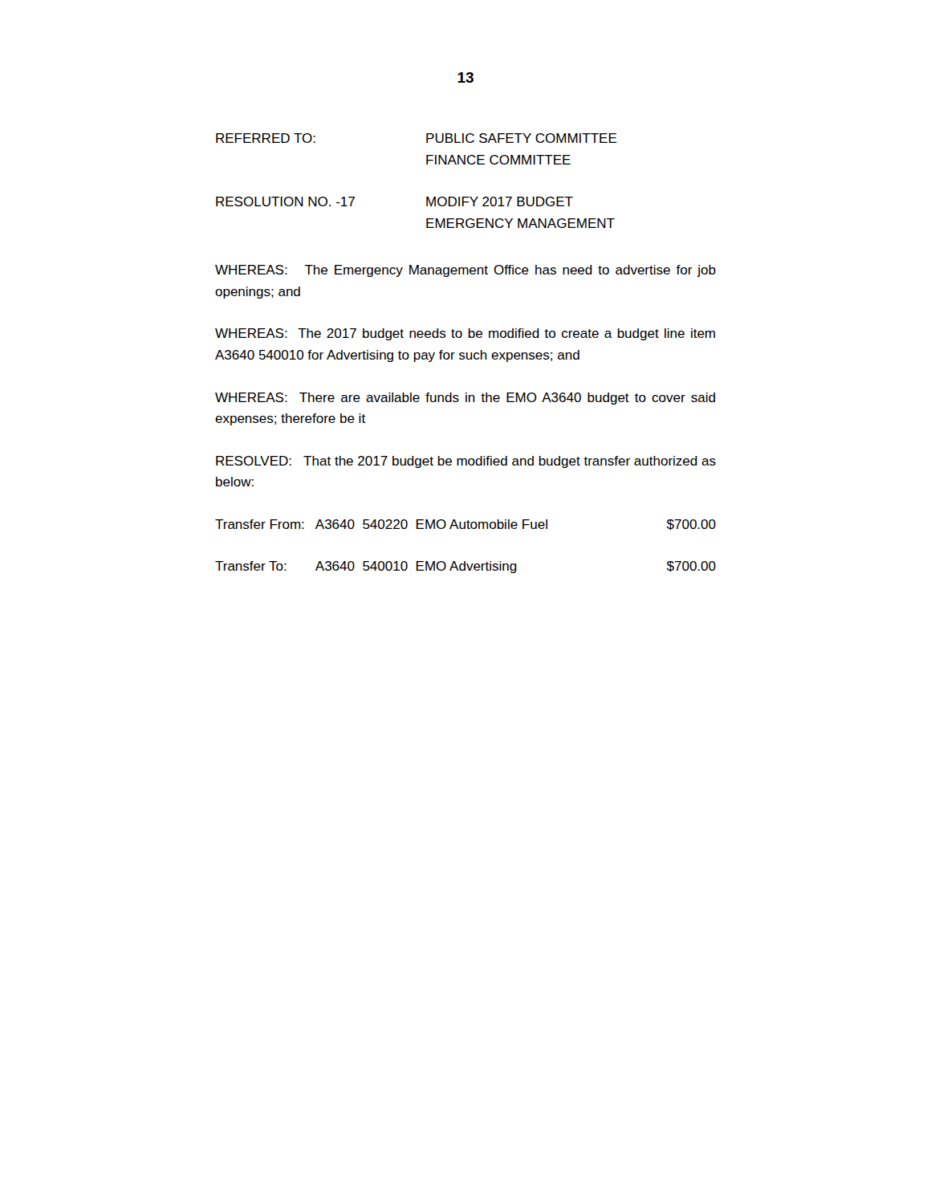13
| REFERRED TO: | PUBLIC SAFETY COMMITTEE |
| | FINANCE COMMITTEE |
| RESOLUTION NO. -17 | MODIFY 2017 BUDGET |
| | EMERGENCY MANAGEMENT |
WHEREAS: The Emergency Management Office has need to advertise for job openings; and
WHEREAS: The 2017 budget needs to be modified to create a budget line item A3640 540010 for Advertising to pay for such expenses; and
WHEREAS: There are available funds in the EMO A3640 budget to cover said expenses; therefore be it
RESOLVED: That the 2017 budget be modified and budget transfer authorized as below:
| Transfer From: | A3640 540220 EMO Automobile Fuel | $700.00 |
| Transfer To: | A3640 540010 EMO Advertising | $700.00 |